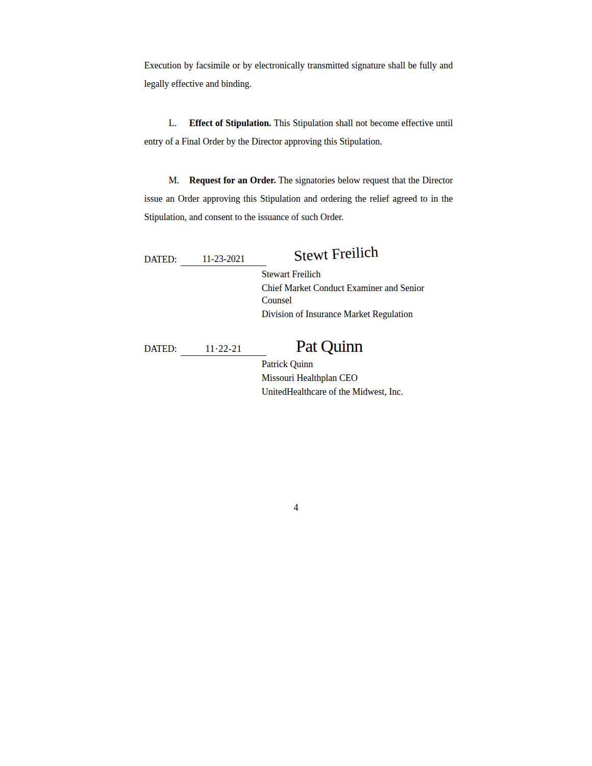Execution by facsimile or by electronically transmitted signature shall be fully and legally effective and binding.
L. Effect of Stipulation. This Stipulation shall not become effective until entry of a Final Order by the Director approving this Stipulation.
M. Request for an Order. The signatories below request that the Director issue an Order approving this Stipulation and ordering the relief agreed to in the Stipulation, and consent to the issuance of such Order.
DATED: 11-23-2021 Stewt Freilich
Stewart Freilich
Chief Market Conduct Examiner and Senior Counsel
Division of Insurance Market Regulation
DATED: 11·22-21 Pat Quinn
Patrick Quinn
Missouri Healthplan CEO
UnitedHealthcare of the Midwest, Inc.
4